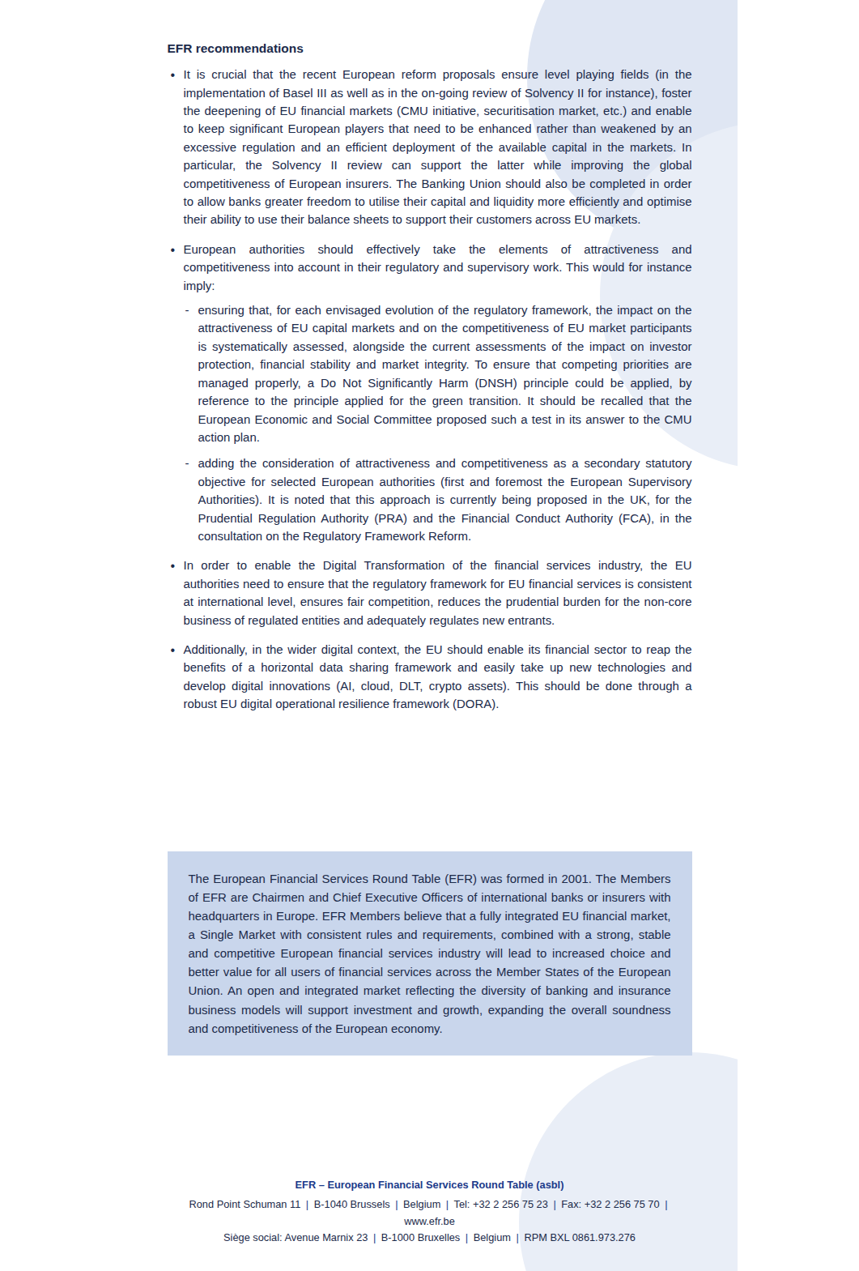EFR recommendations
It is crucial that the recent European reform proposals ensure level playing fields (in the implementation of Basel III as well as in the on-going review of Solvency II for instance), foster the deepening of EU financial markets (CMU initiative, securitisation market, etc.) and enable to keep significant European players that need to be enhanced rather than weakened by an excessive regulation and an efficient deployment of the available capital in the markets. In particular, the Solvency II review can support the latter while improving the global competitiveness of European insurers. The Banking Union should also be completed in order to allow banks greater freedom to utilise their capital and liquidity more efficiently and optimise their ability to use their balance sheets to support their customers across EU markets.
European authorities should effectively take the elements of attractiveness and competitiveness into account in their regulatory and supervisory work. This would for instance imply:
ensuring that, for each envisaged evolution of the regulatory framework, the impact on the attractiveness of EU capital markets and on the competitiveness of EU market participants is systematically assessed, alongside the current assessments of the impact on investor protection, financial stability and market integrity. To ensure that competing priorities are managed properly, a Do Not Significantly Harm (DNSH) principle could be applied, by reference to the principle applied for the green transition. It should be recalled that the European Economic and Social Committee proposed such a test in its answer to the CMU action plan.
adding the consideration of attractiveness and competitiveness as a secondary statutory objective for selected European authorities (first and foremost the European Supervisory Authorities). It is noted that this approach is currently being proposed in the UK, for the Prudential Regulation Authority (PRA) and the Financial Conduct Authority (FCA), in the consultation on the Regulatory Framework Reform.
In order to enable the Digital Transformation of the financial services industry, the EU authorities need to ensure that the regulatory framework for EU financial services is consistent at international level, ensures fair competition, reduces the prudential burden for the non-core business of regulated entities and adequately regulates new entrants.
Additionally, in the wider digital context, the EU should enable its financial sector to reap the benefits of a horizontal data sharing framework and easily take up new technologies and develop digital innovations (AI, cloud, DLT, crypto assets). This should be done through a robust EU digital operational resilience framework (DORA).
The European Financial Services Round Table (EFR) was formed in 2001. The Members of EFR are Chairmen and Chief Executive Officers of international banks or insurers with headquarters in Europe. EFR Members believe that a fully integrated EU financial market, a Single Market with consistent rules and requirements, combined with a strong, stable and competitive European financial services industry will lead to increased choice and better value for all users of financial services across the Member States of the European Union. An open and integrated market reflecting the diversity of banking and insurance business models will support investment and growth, expanding the overall soundness and competitiveness of the European economy.
EFR – European Financial Services Round Table (asbl)
Rond Point Schuman 11 | B-1040 Brussels | Belgium | Tel: +32 2 256 75 23 | Fax: +32 2 256 75 70 | www.efr.be
Siège social: Avenue Marnix 23 | B-1000 Bruxelles | Belgium | RPM BXL 0861.973.276